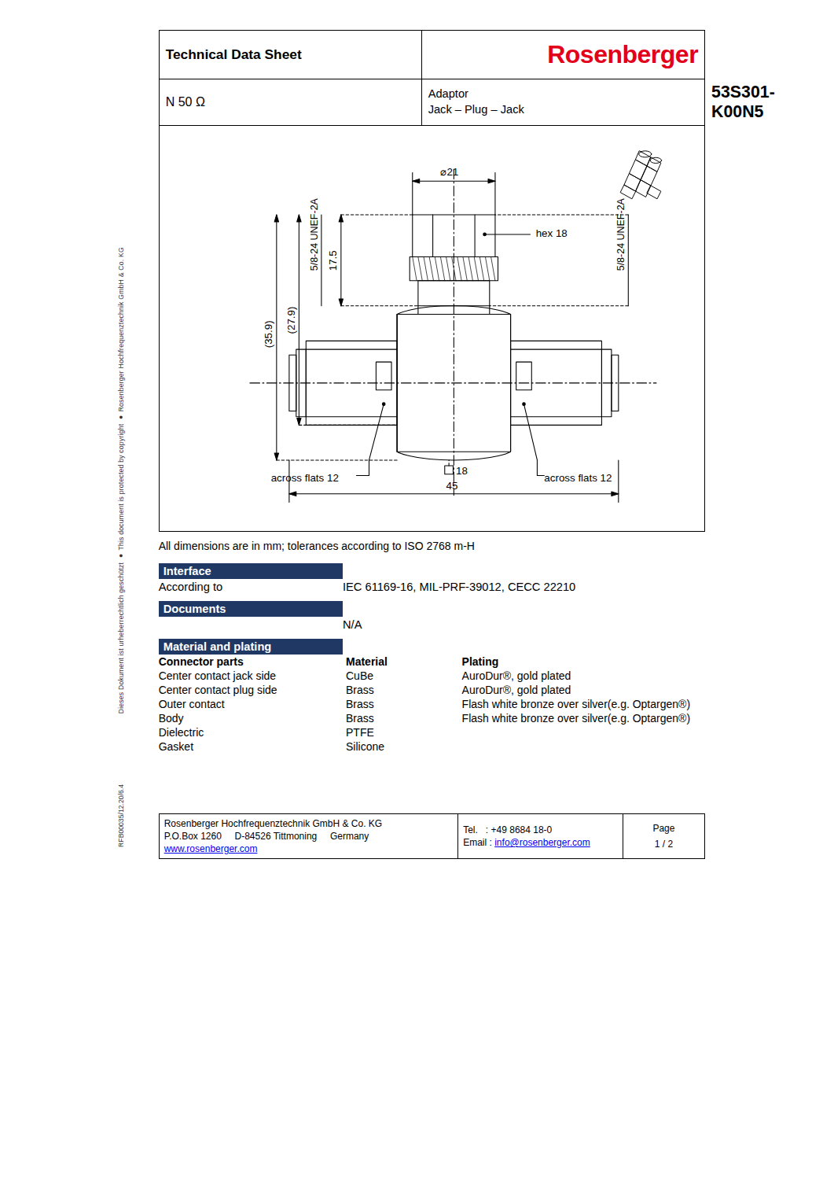Dieses Dokument ist urheberrechtlich geschützt ● This document is protected by copyright ● Rosenberger Hochfrequenztechnik GmbH & Co. KG
RFB00035/12.20/6.4
| Technical Data Sheet | Rosenberger |
| N 50 Ω | Adaptor Jack – Plug – Jack | 53S301-K00N5 |
⌀21 hex 18 17.5 5/8-24 UNEF-2A (27.9) (35.9) 5/8-24 UNEF-2A across flats 12 across flats 12 18 45
All dimensions are in mm; tolerances according to ISO 2768 m-H
Interface
According to
IEC 61169-16, MIL-PRF-39012, CECC 22210
Documents
N/A
Material and plating
| Connector parts | Material | Plating |
| Center contact jack side | CuBe | AuroDur®, gold plated |
| Center contact plug side | Brass | AuroDur®, gold plated |
| Outer contact | Brass | Flash white bronze over silver(e.g. Optargen®) |
| Body | Brass | Flash white bronze over silver(e.g. Optargen®) |
| Dielectric | PTFE | |
| Gasket | Silicone | |
| Rosenberger Hochfrequenztechnik GmbH & Co. KG P.O.Box 1260 D-84526 Tittmoning Germany www.rosenberger.com | Tel. : +49 8684 18-0 Email : info@rosenberger.com | Page 1 / 2 |